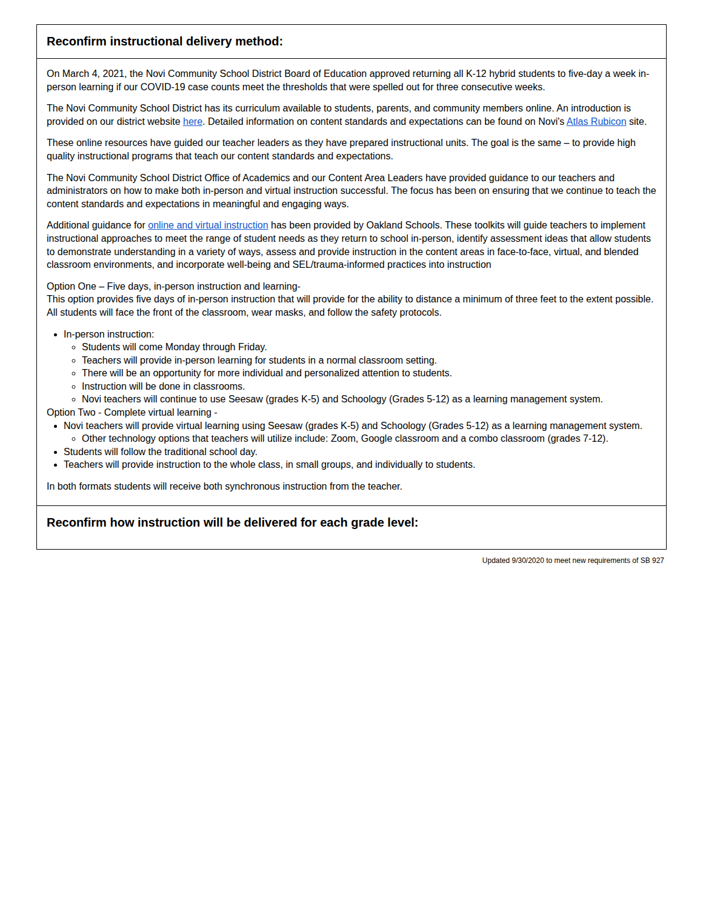Reconfirm instructional delivery method:
On March 4, 2021, the Novi Community School District Board of Education approved returning all K-12 hybrid students to five-day a week in-person learning if our COVID-19 case counts meet the thresholds that were spelled out for three consecutive weeks.
The Novi Community School District has its curriculum available to students, parents, and community members online. An introduction is provided on our district website here. Detailed information on content standards and expectations can be found on Novi's Atlas Rubicon site.
These online resources have guided our teacher leaders as they have prepared instructional units. The goal is the same – to provide high quality instructional programs that teach our content standards and expectations.
The Novi Community School District Office of Academics and our Content Area Leaders have provided guidance to our teachers and administrators on how to make both in-person and virtual instruction successful. The focus has been on ensuring that we continue to teach the content standards and expectations in meaningful and engaging ways.
Additional guidance for online and virtual instruction has been provided by Oakland Schools. These toolkits will guide teachers to implement instructional approaches to meet the range of student needs as they return to school in-person, identify assessment ideas that allow students to demonstrate understanding in a variety of ways, assess and provide instruction in the content areas in face-to-face, virtual, and blended classroom environments, and incorporate well-being and SEL/trauma-informed practices into instruction
Option One – Five days, in-person instruction and learning-
This option provides five days of in-person instruction that will provide for the ability to distance a minimum of three feet to the extent possible. All students will face the front of the classroom, wear masks, and follow the safety protocols.
In-person instruction:
Students will come Monday through Friday.
Teachers will provide in-person learning for students in a normal classroom setting.
There will be an opportunity for more individual and personalized attention to students.
Instruction will be done in classrooms.
Novi teachers will continue to use Seesaw (grades K-5) and Schoology (Grades 5-12) as a learning management system.
Option Two - Complete virtual learning -
Novi teachers will provide virtual learning using Seesaw (grades K-5) and Schoology (Grades 5-12) as a learning management system.
Other technology options that teachers will utilize include: Zoom, Google classroom and a combo classroom (grades 7-12).
Students will follow the traditional school day.
Teachers will provide instruction to the whole class, in small groups, and individually to students.
In both formats students will receive both synchronous instruction from the teacher.
Reconfirm how instruction will be delivered for each grade level:
Updated 9/30/2020 to meet new requirements of SB 927